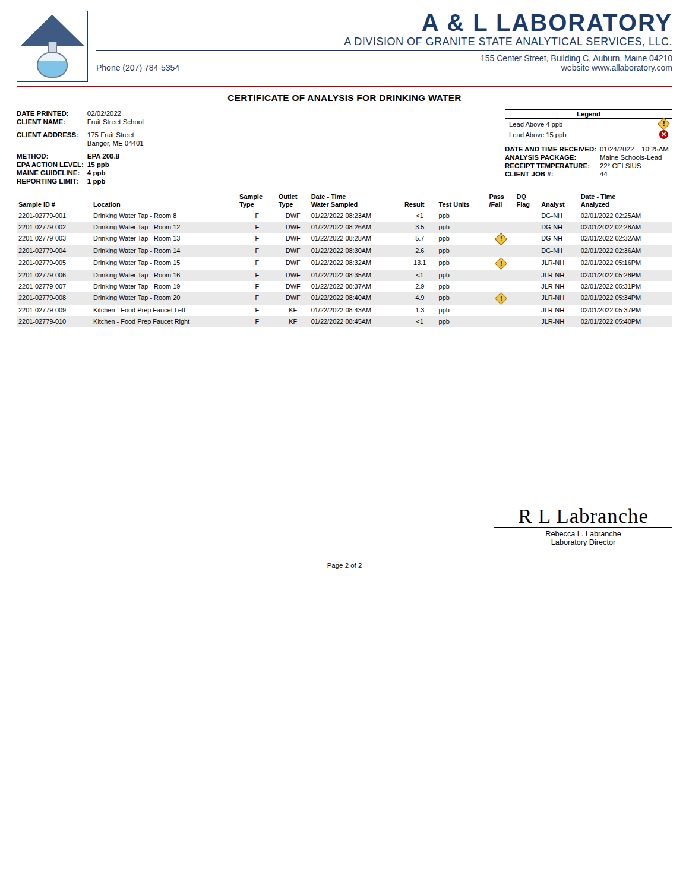A & L LABORATORY
A DIVISION OF GRANITE STATE ANALYTICAL SERVICES, LLC.
155 Center Street, Building C, Auburn, Maine 04210
Phone (207) 784-5354
website www.allaboratory.com
CERTIFICATE OF ANALYSIS FOR DRINKING WATER
| DATE PRINTED: | 02/02/2022 |
| CLIENT NAME: | Fruit Street School |
| CLIENT ADDRESS: | 175 Fruit Street |
| | Bangor, ME 04401 |
| METHOD: | EPA 200.8 |
| EPA ACTION LEVEL: | 15 ppb |
| MAINE GUIDELINE: | 4 ppb |
| REPORTING LIMIT: | 1 ppb |
Legend
| Lead Above 4 ppb | ! |
| Lead Above 15 ppb | ✕ |
| DATE AND TIME RECEIVED: | 01/24/2022 10:25AM |
| ANALYSIS PACKAGE: | Maine Schools-Lead |
| RECEIPT TEMPERATURE: | 22° CELSIUS |
| CLIENT JOB #: | 44 |
| Sample ID # | Location | Sample Type | Outlet Type | Date - Time Water Sampled | Result | Test Units | Pass /Fail | DQ Flag | Analyst | Date - Time Analyzed |
| --- | --- | --- | --- | --- | --- | --- | --- | --- | --- | --- |
| 2201-02779-001 | Drinking Water Tap - Room 8 | F | DWF | 01/22/2022 08:23AM | <1 | ppb | | | DG-NH | 02/01/2022 02:25AM |
| 2201-02779-002 | Drinking Water Tap - Room 12 | F | DWF | 01/22/2022 08:26AM | 3.5 | ppb | | | DG-NH | 02/01/2022 02:28AM |
| 2201-02779-003 | Drinking Water Tap - Room 13 | F | DWF | 01/22/2022 08:28AM | 5.7 | ppb | ! | | DG-NH | 02/01/2022 02:32AM |
| 2201-02779-004 | Drinking Water Tap - Room 14 | F | DWF | 01/22/2022 08:30AM | 2.6 | ppb | | | DG-NH | 02/01/2022 02:36AM |
| 2201-02779-005 | Drinking Water Tap - Room 15 | F | DWF | 01/22/2022 08:32AM | 13.1 | ppb | ! | | JLR-NH | 02/01/2022 05:16PM |
| 2201-02779-006 | Drinking Water Tap - Room 16 | F | DWF | 01/22/2022 08:35AM | <1 | ppb | | | JLR-NH | 02/01/2022 05:28PM |
| 2201-02779-007 | Drinking Water Tap - Room 19 | F | DWF | 01/22/2022 08:37AM | 2.9 | ppb | | | JLR-NH | 02/01/2022 05:31PM |
| 2201-02779-008 | Drinking Water Tap - Room 20 | F | DWF | 01/22/2022 08:40AM | 4.9 | ppb | ! | | JLR-NH | 02/01/2022 05:34PM |
| 2201-02779-009 | Kitchen - Food Prep Faucet Left | F | KF | 01/22/2022 08:43AM | 1.3 | ppb | | | JLR-NH | 02/01/2022 05:37PM |
| 2201-02779-010 | Kitchen - Food Prep Faucet Right | F | KF | 01/22/2022 08:45AM | <1 | ppb | | | JLR-NH | 02/01/2022 05:40PM |
R L Labranche
Rebecca L. Labranche
Laboratory Director
Page 2 of 2